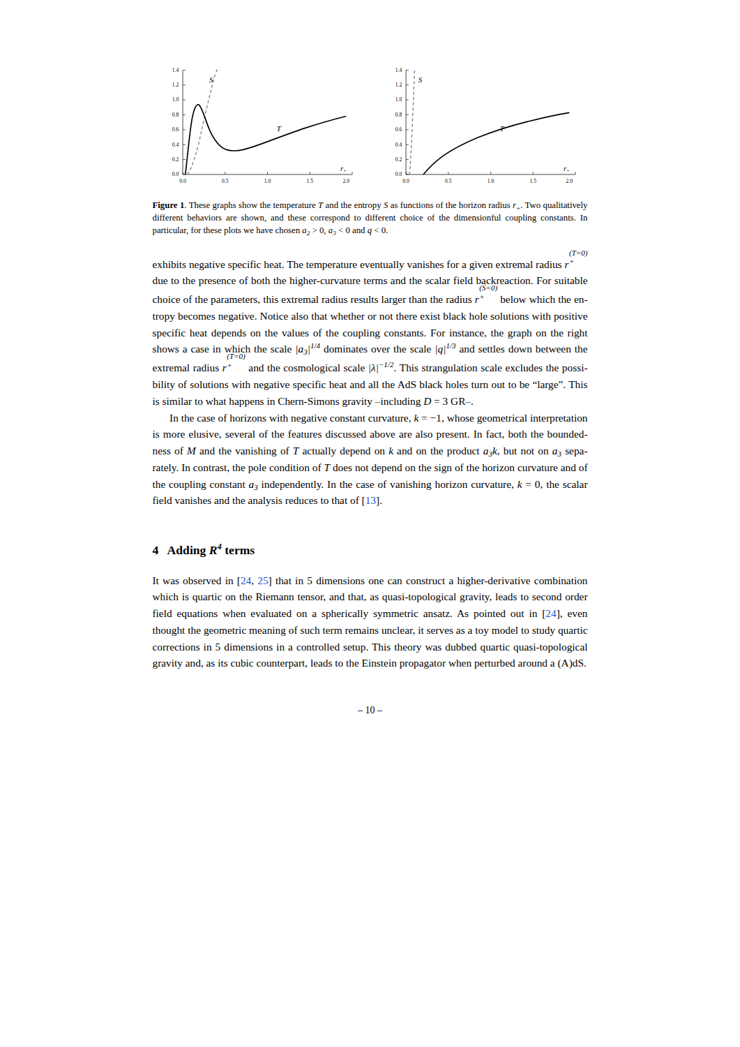0.0 0.2 0.4 0.6 0.8 1.0 1.2 1.4 0.0 0.5 1.0 1.5 2.0 r+ S T
0.0 0.2 0.4 0.6 0.8 1.0 1.2 1.4 0.0 0.5 1.0 1.5 2.0 r+ S T
Figure 1. These graphs show the temperature T and the entropy S as functions of the horizon radius r+. Two qualitatively different behaviors are shown, and these correspond to different choice of the dimensionful coupling constants. In particular, for these plots we have chosen a2 > 0, a3 < 0 and q < 0.
exhibits negative specific heat. The temperature eventually vanishes for a given extremal radius r(T=0)+ due to the presence of both the higher-curvature terms and the scalar field backreaction. For suitable choice of the parameters, this extremal radius results larger than the radius r(S=0)+ below which the entropy becomes negative. Notice also that whether or not there exist black hole solutions with positive specific heat depends on the values of the coupling constants. For instance, the graph on the right shows a case in which the scale |a3|1/4 dominates over the scale |q|1/3 and settles down between the extremal radius r(T=0)+ and the cosmological scale |λ|−1/2. This strangulation scale excludes the possibility of solutions with negative specific heat and all the AdS black holes turn out to be “large”. This is similar to what happens in Chern-Simons gravity –including D = 3 GR–.
In the case of horizons with negative constant curvature, k = −1, whose geometrical interpretation is more elusive, several of the features discussed above are also present. In fact, both the boundedness of M and the vanishing of T actually depend on k and on the product a3k, but not on a3 separately. In contrast, the pole condition of T does not depend on the sign of the horizon curvature and of the coupling constant a3 independently. In the case of vanishing horizon curvature, k = 0, the scalar field vanishes and the analysis reduces to that of [13].
4 Adding R4 terms
It was observed in [24, 25] that in 5 dimensions one can construct a higher-derivative combination which is quartic on the Riemann tensor, and that, as quasi-topological gravity, leads to second order field equations when evaluated on a spherically symmetric ansatz. As pointed out in [24], even thought the geometric meaning of such term remains unclear, it serves as a toy model to study quartic corrections in 5 dimensions in a controlled setup. This theory was dubbed quartic quasi-topological gravity and, as its cubic counterpart, leads to the Einstein propagator when perturbed around a (A)dS.
– 10 –